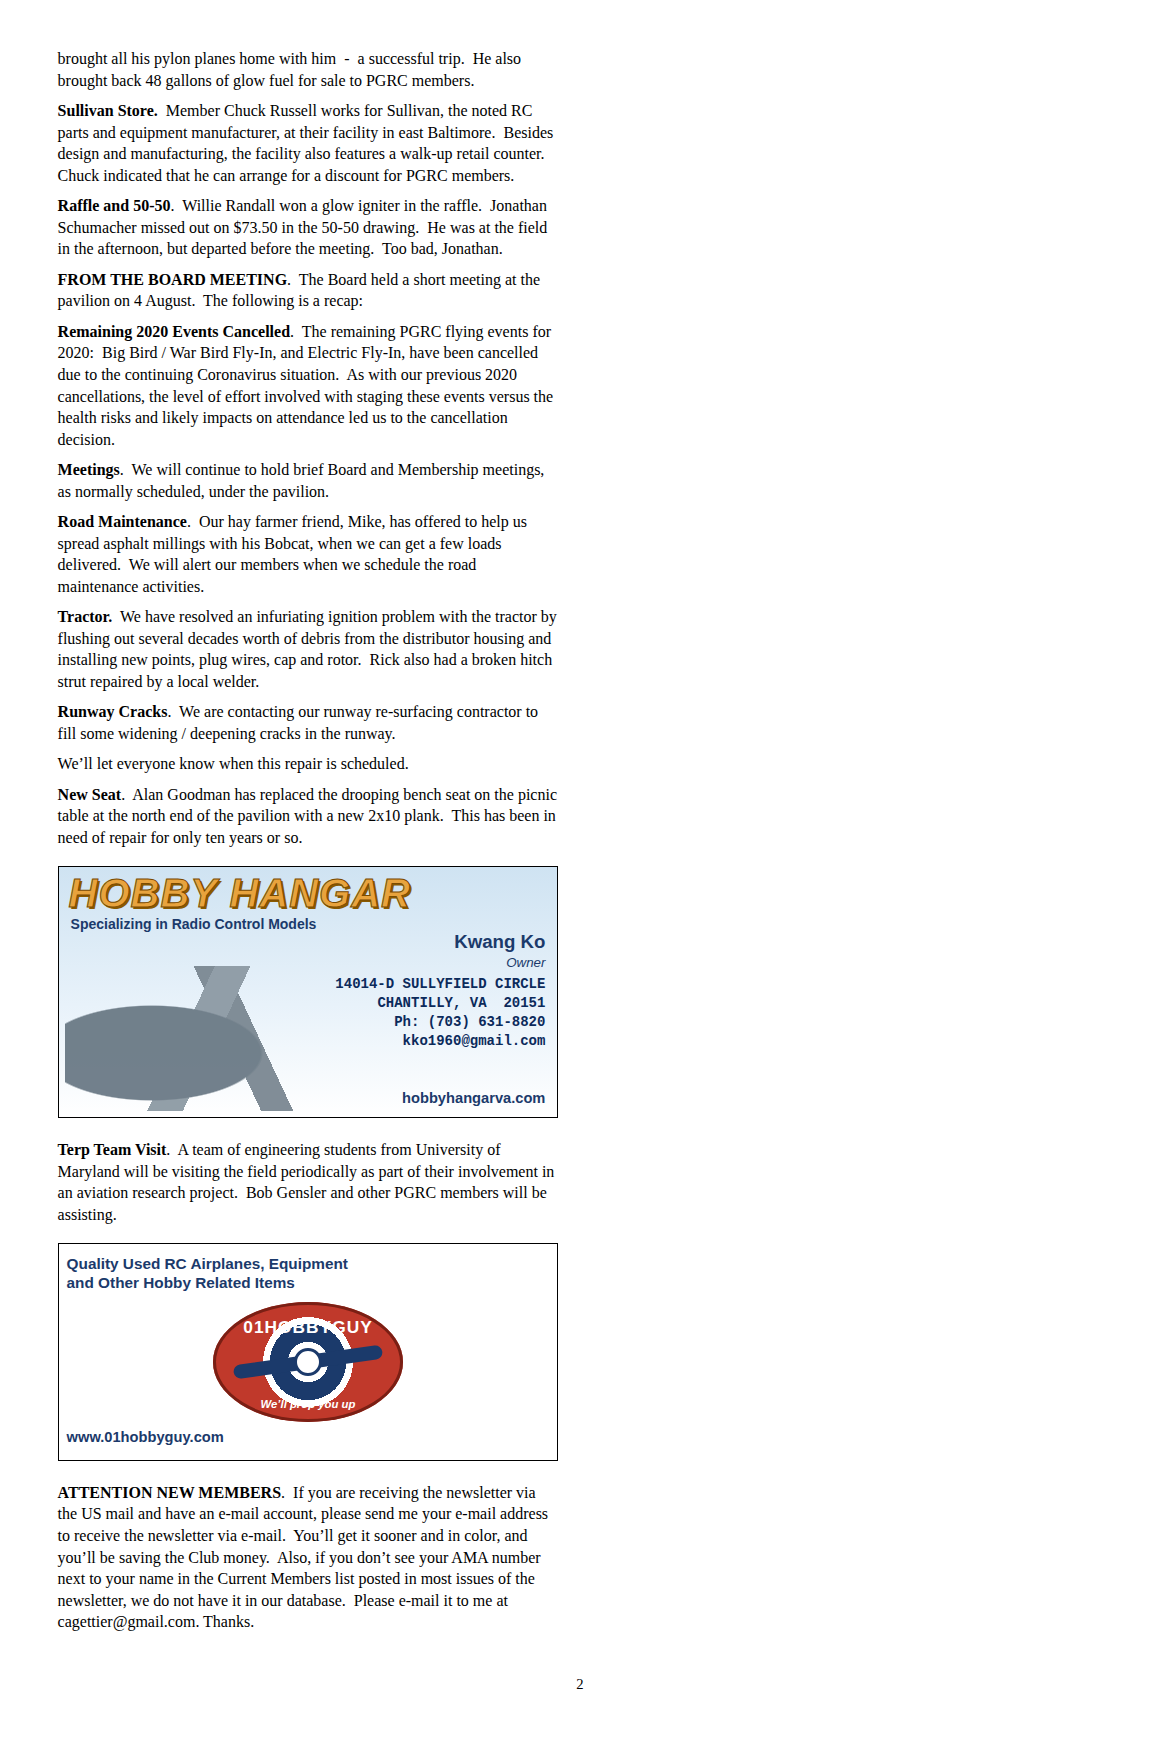brought all his pylon planes home with him - a successful trip. He also brought back 48 gallons of glow fuel for sale to PGRC members.
Sullivan Store. Member Chuck Russell works for Sullivan, the noted RC parts and equipment manufacturer, at their facility in east Baltimore. Besides design and manufacturing, the facility also features a walk-up retail counter. Chuck indicated that he can arrange for a discount for PGRC members.
Raffle and 50-50. Willie Randall won a glow igniter in the raffle. Jonathan Schumacher missed out on $73.50 in the 50-50 drawing. He was at the field in the afternoon, but departed before the meeting. Too bad, Jonathan.
FROM THE BOARD MEETING. The Board held a short meeting at the pavilion on 4 August. The following is a recap:
Remaining 2020 Events Cancelled. The remaining PGRC flying events for 2020: Big Bird / War Bird Fly-In, and Electric Fly-In, have been cancelled due to the continuing Coronavirus situation. As with our previous 2020 cancellations, the level of effort involved with staging these events versus the health risks and likely impacts on attendance led us to the cancellation decision.
Meetings. We will continue to hold brief Board and Membership meetings, as normally scheduled, under the pavilion.
Road Maintenance. Our hay farmer friend, Mike, has offered to help us spread asphalt millings with his Bobcat, when we can get a few loads delivered. We will alert our members when we schedule the road maintenance activities.
Tractor. We have resolved an infuriating ignition problem with the tractor by flushing out several decades worth of debris from the distributor housing and installing new points, plug wires, cap and rotor. Rick also had a broken hitch strut repaired by a local welder.
Runway Cracks. We are contacting our runway re-surfacing contractor to fill some widening / deepening cracks in the runway.
We’ll let everyone know when this repair is scheduled.
New Seat. Alan Goodman has replaced the drooping bench seat on the picnic table at the north end of the pavilion with a new 2x10 plank. This has been in need of repair for only ten years or so.
HOBBY HANGAR
Specializing in Radio Control Models
Kwang Ko
Owner
14014-D SULLYFIELD CIRCLE
CHANTILLY, VA 20151
Ph: (703) 631-8820
kko1960@gmail.com
hobbyhangarva.com
Terp Team Visit. A team of engineering students from University of Maryland will be visiting the field periodically as part of their involvement in an aviation research project. Bob Gensler and other PGRC members will be assisting.
Quality Used RC Airplanes, Equipment
and Other Hobby Related Items
01HOBBYGUY
We’ll prop you up
www.01hobbyguy.com
ATTENTION NEW MEMBERS. If you are receiving the newsletter via the US mail and have an e-mail account, please send me your e-mail address to receive the newsletter via e-mail. You’ll get it sooner and in color, and you’ll be saving the Club money. Also, if you don’t see your AMA number next to your name in the Current Members list posted in most issues of the newsletter, we do not have it in our database. Please e-mail it to me at cagettier@gmail.com. Thanks.
2